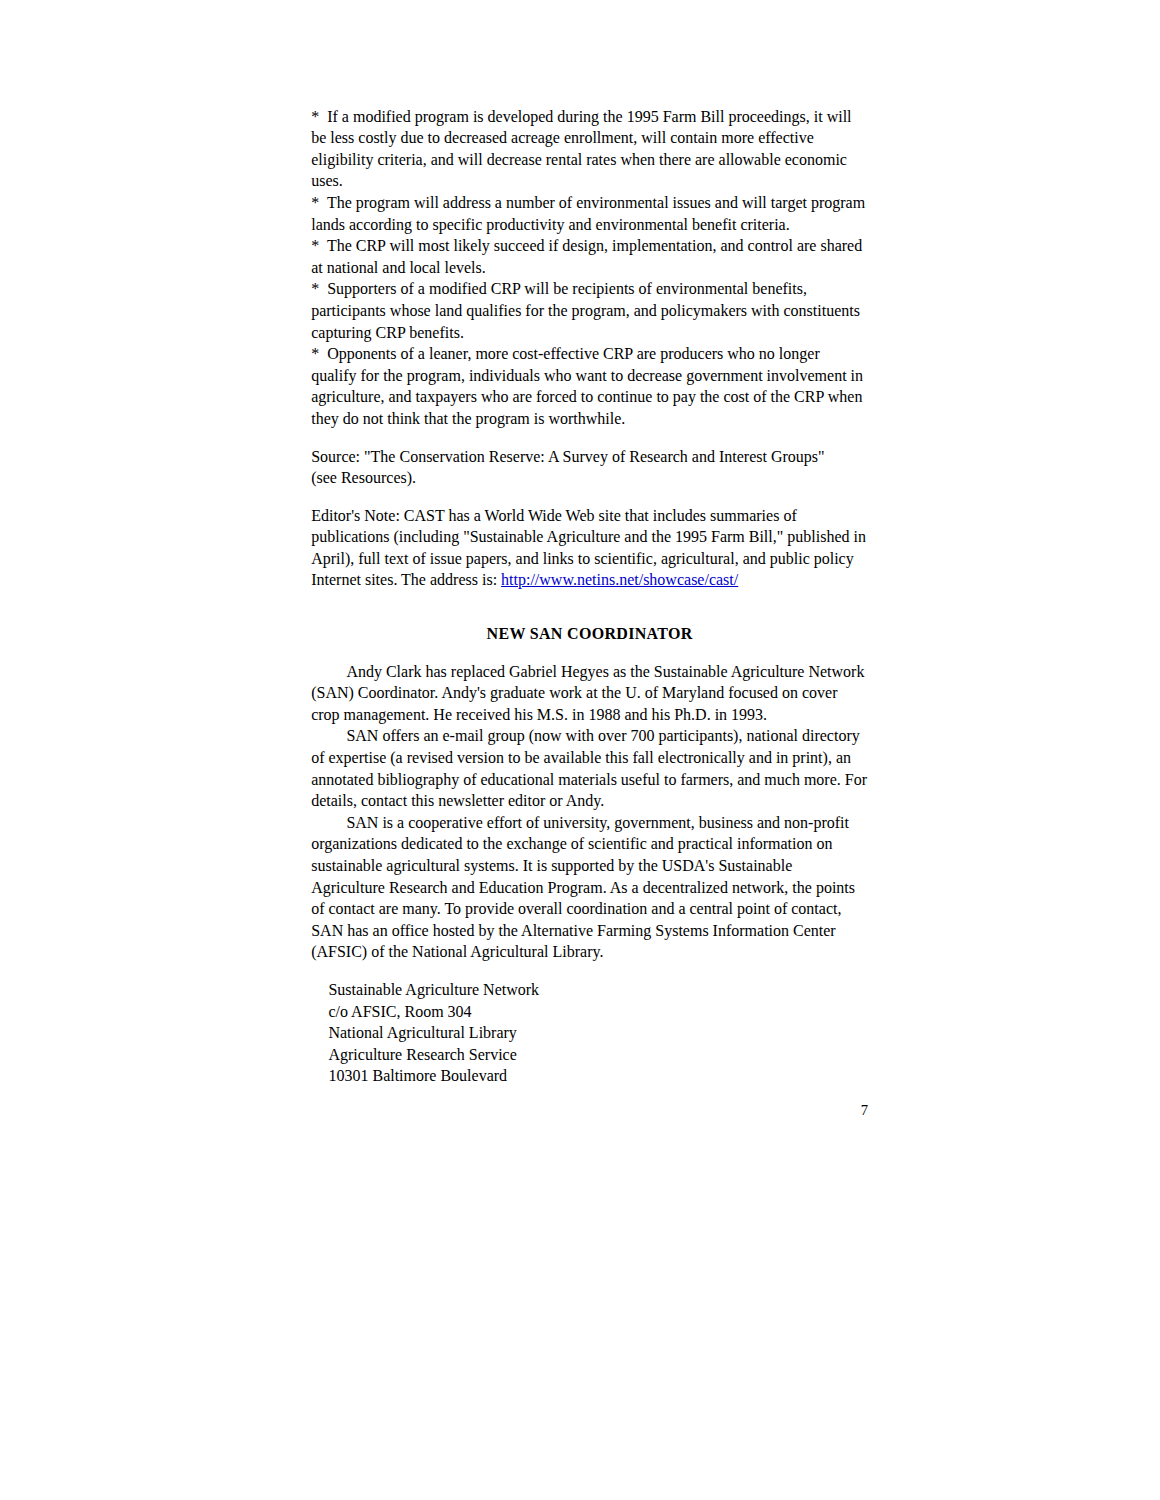* If a modified program is developed during the 1995 Farm Bill proceedings, it will be less costly due to decreased acreage enrollment, will contain more effective eligibility criteria, and will decrease rental rates when there are allowable economic uses.
* The program will address a number of environmental issues and will target program lands according to specific productivity and environmental benefit criteria.
* The CRP will most likely succeed if design, implementation, and control are shared at national and local levels.
* Supporters of a modified CRP will be recipients of environmental benefits, participants whose land qualifies for the program, and policymakers with constituents capturing CRP benefits.
* Opponents of a leaner, more cost-effective CRP are producers who no longer qualify for the program, individuals who want to decrease government involvement in agriculture, and taxpayers who are forced to continue to pay the cost of the CRP when they do not think that the program is worthwhile.
Source: "The Conservation Reserve: A Survey of Research and Interest Groups"
(see Resources).
Editor's Note: CAST has a World Wide Web site that includes summaries of publications (including "Sustainable Agriculture and the 1995 Farm Bill," published in April), full text of issue papers, and links to scientific, agricultural, and public policy Internet sites. The address is: http://www.netins.net/showcase/cast/
NEW SAN COORDINATOR
Andy Clark has replaced Gabriel Hegyes as the Sustainable Agriculture Network (SAN) Coordinator. Andy's graduate work at the U. of Maryland focused on cover crop management. He received his M.S. in 1988 and his Ph.D. in 1993.
SAN offers an e-mail group (now with over 700 participants), national directory of expertise (a revised version to be available this fall electronically and in print), an annotated bibliography of educational materials useful to farmers, and much more. For details, contact this newsletter editor or Andy.
SAN is a cooperative effort of university, government, business and non-profit organizations dedicated to the exchange of scientific and practical information on sustainable agricultural systems. It is supported by the USDA's Sustainable Agriculture Research and Education Program. As a decentralized network, the points of contact are many. To provide overall coordination and a central point of contact, SAN has an office hosted by the Alternative Farming Systems Information Center (AFSIC) of the National Agricultural Library.
Sustainable Agriculture Network
c/o AFSIC, Room 304
National Agricultural Library
Agriculture Research Service
10301 Baltimore Boulevard
7